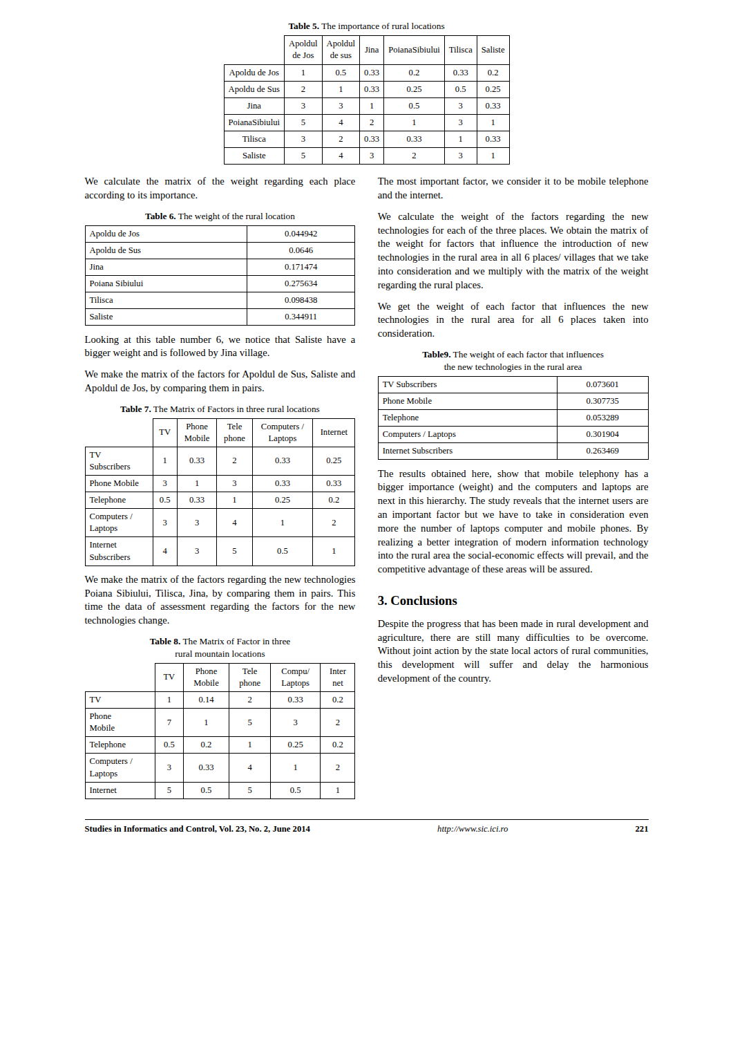Table 5. The importance of rural locations
| | Apoldul de Jos | Apoldul de sus | Jina | PoianaSibiului | Tilisca | Saliste |
| --- | --- | --- | --- | --- | --- | --- |
| Apoldu de Jos | 1 | 0.5 | 0.33 | 0.2 | 0.33 | 0.2 |
| Apoldu de Sus | 2 | 1 | 0.33 | 0.25 | 0.5 | 0.25 |
| Jina | 3 | 3 | 1 | 0.5 | 3 | 0.33 |
| PoianaSibiului | 5 | 4 | 2 | 1 | 3 | 1 |
| Tilisca | 3 | 2 | 0.33 | 0.33 | 1 | 0.33 |
| Saliste | 5 | 4 | 3 | 2 | 3 | 1 |
We calculate the matrix of the weight regarding each place according to its importance.
Table 6. The weight of the rural location
| Apoldu de Jos | 0.044942 |
| Apoldu de Sus | 0.0646 |
| Jina | 0.171474 |
| Poiana Sibiului | 0.275634 |
| Tilisca | 0.098438 |
| Saliste | 0.344911 |
Looking at this table number 6, we notice that Saliste have a bigger weight and is followed by Jina village.
We make the matrix of the factors for Apoldul de Sus, Saliste and Apoldul de Jos, by comparing them in pairs.
Table 7. The Matrix of Factors in three rural locations
| | TV | Phone Mobile | Tele phone | Computers / Laptops | Internet |
| --- | --- | --- | --- | --- | --- |
| TV Subscribers | 1 | 0.33 | 2 | 0.33 | 0.25 |
| Phone Mobile | 3 | 1 | 3 | 0.33 | 0.33 |
| Telephone | 0.5 | 0.33 | 1 | 0.25 | 0.2 |
| Computers / Laptops | 3 | 3 | 4 | 1 | 2 |
| Internet Subscribers | 4 | 3 | 5 | 0.5 | 1 |
We make the matrix of the factors regarding the new technologies Poiana Sibiului, Tilisca, Jina, by comparing them in pairs. This time the data of assessment regarding the factors for the new technologies change.
Table 8. The Matrix of Factor in three
rural mountain locations
| | TV | Phone Mobile | Tele phone | Compu/ Laptops | Inter net |
| --- | --- | --- | --- | --- | --- |
| TV | 1 | 0.14 | 2 | 0.33 | 0.2 |
| Phone Mobile | 7 | 1 | 5 | 3 | 2 |
| Telephone | 0.5 | 0.2 | 1 | 0.25 | 0.2 |
| Computers / Laptops | 3 | 0.33 | 4 | 1 | 2 |
| Internet | 5 | 0.5 | 5 | 0.5 | 1 |
The most important factor, we consider it to be mobile telephone and the internet.
We calculate the weight of the factors regarding the new technologies for each of the three places. We obtain the matrix of the weight for factors that influence the introduction of new technologies in the rural area in all 6 places/ villages that we take into consideration and we multiply with the matrix of the weight regarding the rural places.
We get the weight of each factor that influences the new technologies in the rural area for all 6 places taken into consideration.
Table9. The weight of each factor that influences
the new technologies in the rural area
| TV Subscribers | 0.073601 |
| Phone Mobile | 0.307735 |
| Telephone | 0.053289 |
| Computers / Laptops | 0.301904 |
| Internet Subscribers | 0.263469 |
The results obtained here, show that mobile telephony has a bigger importance (weight) and the computers and laptops are next in this hierarchy. The study reveals that the internet users are an important factor but we have to take in consideration even more the number of laptops computer and mobile phones. By realizing a better integration of modern information technology into the rural area the social-economic effects will prevail, and the competitive advantage of these areas will be assured.
3. Conclusions
Despite the progress that has been made in rural development and agriculture, there are still many difficulties to be overcome. Without joint action by the state local actors of rural communities, this development will suffer and delay the harmonious development of the country.
Studies in Informatics and Control, Vol. 23, No. 2, June 2014 http://www.sic.ici.ro 221